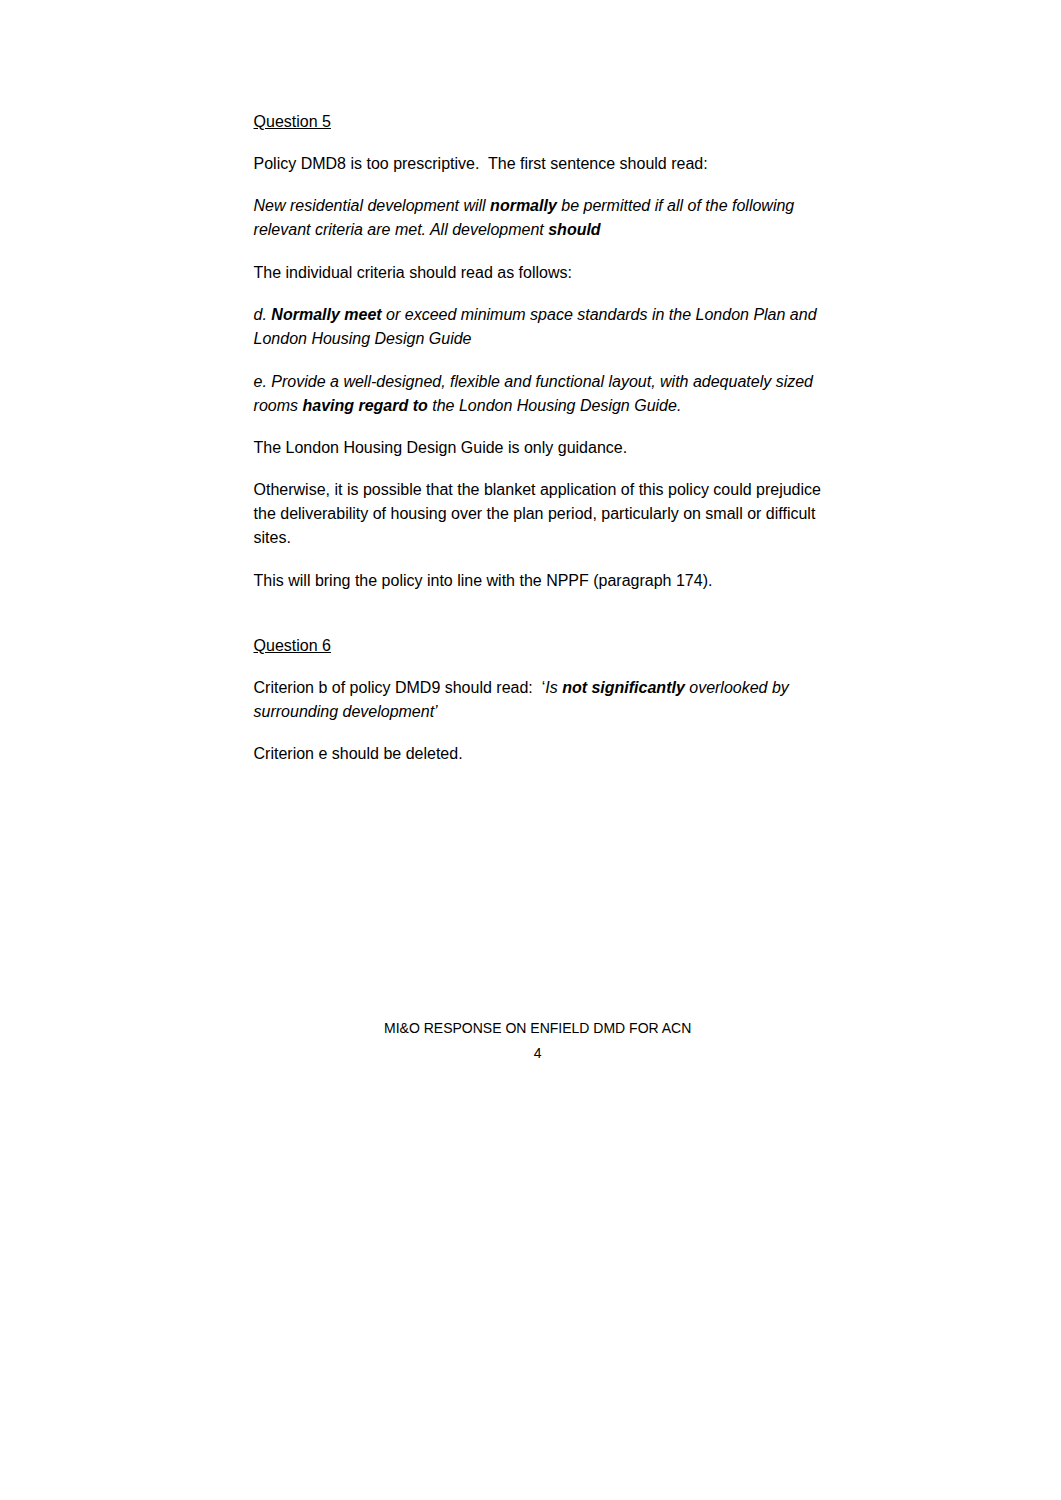Question 5
Policy DMD8 is too prescriptive. The first sentence should read:
New residential development will normally be permitted if all of the following relevant criteria are met. All development should
The individual criteria should read as follows:
d. Normally meet or exceed minimum space standards in the London Plan and London Housing Design Guide
e. Provide a well-designed, flexible and functional layout, with adequately sized rooms having regard to the London Housing Design Guide.
The London Housing Design Guide is only guidance.
Otherwise, it is possible that the blanket application of this policy could prejudice the deliverability of housing over the plan period, particularly on small or difficult sites.
This will bring the policy into line with the NPPF (paragraph 174).
Question 6
Criterion b of policy DMD9 should read: ‘Is not significantly overlooked by surrounding development’
Criterion e should be deleted.
MI&O RESPONSE ON ENFIELD DMD FOR ACN
4